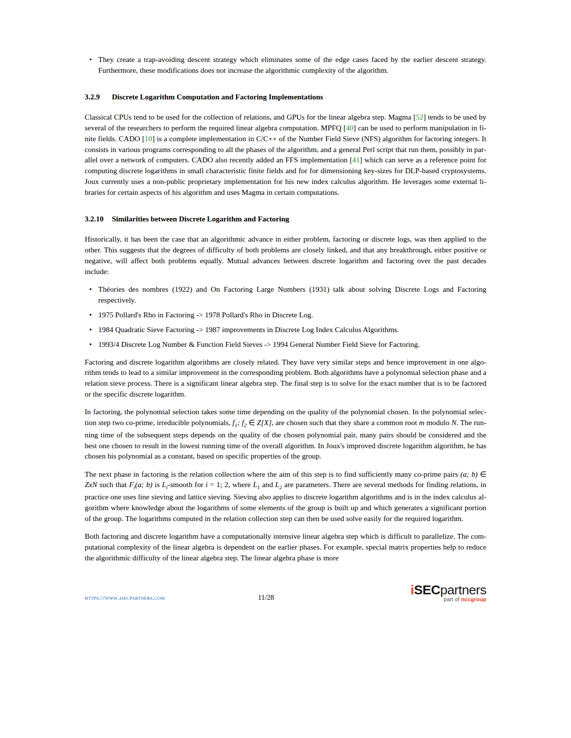They create a trap-avoiding descent strategy which eliminates some of the edge cases faced by the earlier descent strategy. Furthermore, these modifications does not increase the algorithmic complexity of the algorithm.
3.2.9 Discrete Logarithm Computation and Factoring Implementations
Classical CPUs tend to be used for the collection of relations, and GPUs for the linear algebra step. Magma [52] tends to be used by several of the researchers to perform the required linear algebra computation. MPFQ [40] can be used to perform manipulation in finite fields. CADO [10] is a complete implementation in C/C++ of the Number Field Sieve (NFS) algorithm for factoring integers. It consists in various programs corresponding to all the phases of the algorithm, and a general Perl script that run them, possibly in parallel over a network of computers. CADO also recently added an FFS implementation [41] which can serve as a reference point for computing discrete logarithms in small characteristic finite fields and for for dimensioning key-sizes for DLP-based cryptosystems. Joux currently uses a non-public proprietary implementation for his new index calculus algorithm. He leverages some external libraries for certain aspects of his algorithm and uses Magma in certain computations.
3.2.10 Similarities between Discrete Logarithm and Factoring
Historically, it has been the case that an algorithmic advance in either problem, factoring or discrete logs, was then applied to the other. This suggests that the degrees of difficulty of both problems are closely linked, and that any breakthrough, either positive or negative, will affect both problems equally. Mutual advances between discrete logarithm and factoring over the past decades include:
Théories des nombres (1922) and On Factoring Large Numbers (1931) talk about solving Discrete Logs and Factoring respectively.
1975 Pollard's Rho in Factoring -> 1978 Pollard's Rho in Discrete Log.
1984 Quadratic Sieve Factoring -> 1987 improvements in Discrete Log Index Calculus Algorithms.
1993/4 Discrete Log Number & Function Field Sieves -> 1994 General Number Field Sieve for Factoring.
Factoring and discrete logarithm algorithms are closely related. They have very similar steps and hence improvement in one algorithm tends to lead to a similar improvement in the corresponding problem. Both algorithms have a polynomial selection phase and a relation sieve process. There is a significant linear algebra step. The final step is to solve for the exact number that is to be factored or the specific discrete logarithm.
In factoring, the polynomial selection takes some time depending on the quality of the polynomial chosen. In the polynomial selection step two co-prime, irreducible polynomials, f1; f2 ∈ Z[X], are chosen such that they share a common root m modulo N. The running time of the subsequent steps depends on the quality of the chosen polynomial pair, many pairs should be considered and the best one chosen to result in the lowest running time of the overall algorithm. In Joux's improved discrete logarithm algorithm, he has chosen his polynomial as a constant, based on specific properties of the group.
The next phase in factoring is the relation collection where the aim of this step is to find sufficiently many co-prime pairs (a; b) ∈ ZxN such that Fi(a; b) is Li-smooth for i = 1; 2, where L1 and L2 are parameters. There are several methods for finding relations, in practice one uses line sieving and lattice sieving. Sieving also applies to discrete logarithm algorithms and is in the index calculus algorithm where knowledge about the logarithms of some elements of the group is built up and which generates a significant portion of the group. The logarithms computed in the relation collection step can then be used solve easily for the required logarithm.
Both factoring and discrete logarithm have a computationally intensive linear algebra step which is difficult to parallelize. The computational complexity of the linear algebra is dependent on the earlier phases. For example, special matrix properties help to reduce the algorithmic difficulty of the linear algebra step. The linear algebra phase is more
https://www.isecpartners.com 11/28
iSEC partners
part of nccgroup